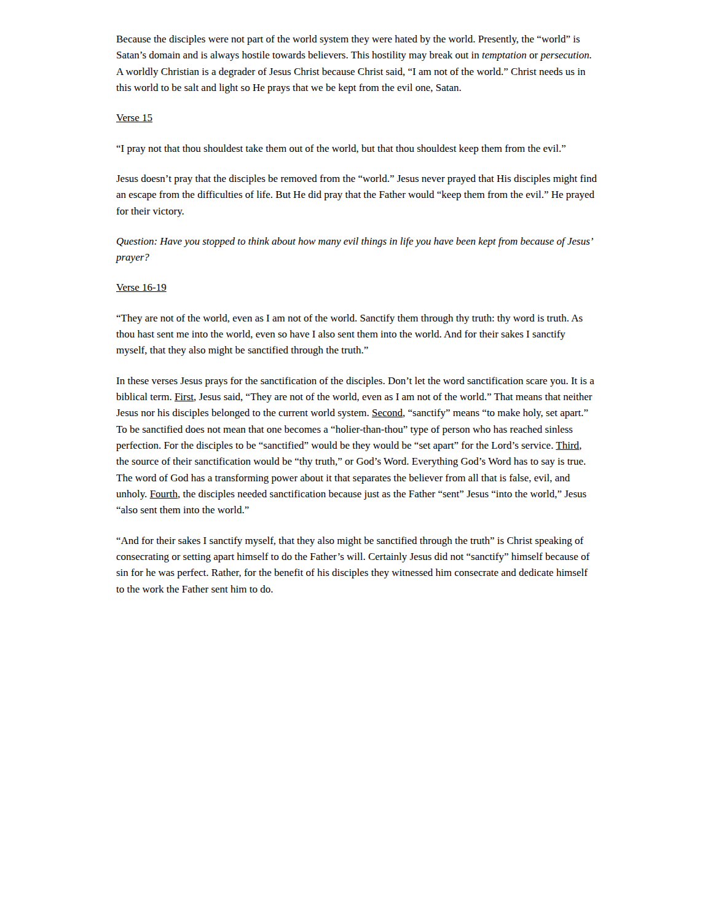Because the disciples were not part of the world system they were hated by the world. Presently, the “world” is Satan’s domain and is always hostile towards believers. This hostility may break out in temptation or persecution. A worldly Christian is a degrader of Jesus Christ because Christ said, “I am not of the world.” Christ needs us in this world to be salt and light so He prays that we be kept from the evil one, Satan.
Verse 15
“I pray not that thou shouldest take them out of the world, but that thou shouldest keep them from the evil.”
Jesus doesn’t pray that the disciples be removed from the “world.” Jesus never prayed that His disciples might find an escape from the difficulties of life. But He did pray that the Father would “keep them from the evil.” He prayed for their victory.
Question: Have you stopped to think about how many evil things in life you have been kept from because of Jesus’ prayer?
Verse 16-19
“They are not of the world, even as I am not of the world. Sanctify them through thy truth: thy word is truth. As thou hast sent me into the world, even so have I also sent them into the world. And for their sakes I sanctify myself, that they also might be sanctified through the truth.”
In these verses Jesus prays for the sanctification of the disciples. Don’t let the word sanctification scare you. It is a biblical term. First, Jesus said, “They are not of the world, even as I am not of the world.” That means that neither Jesus nor his disciples belonged to the current world system. Second, “sanctify” means “to make holy, set apart.” To be sanctified does not mean that one becomes a “holier-than-thou” type of person who has reached sinless perfection. For the disciples to be “sanctified” would be they would be “set apart” for the Lord’s service. Third, the source of their sanctification would be “thy truth,” or God’s Word. Everything God’s Word has to say is true. The word of God has a transforming power about it that separates the believer from all that is false, evil, and unholy. Fourth, the disciples needed sanctification because just as the Father “sent” Jesus “into the world,” Jesus “also sent them into the world.”
“And for their sakes I sanctify myself, that they also might be sanctified through the truth” is Christ speaking of consecrating or setting apart himself to do the Father’s will. Certainly Jesus did not “sanctify” himself because of sin for he was perfect. Rather, for the benefit of his disciples they witnessed him consecrate and dedicate himself to the work the Father sent him to do.